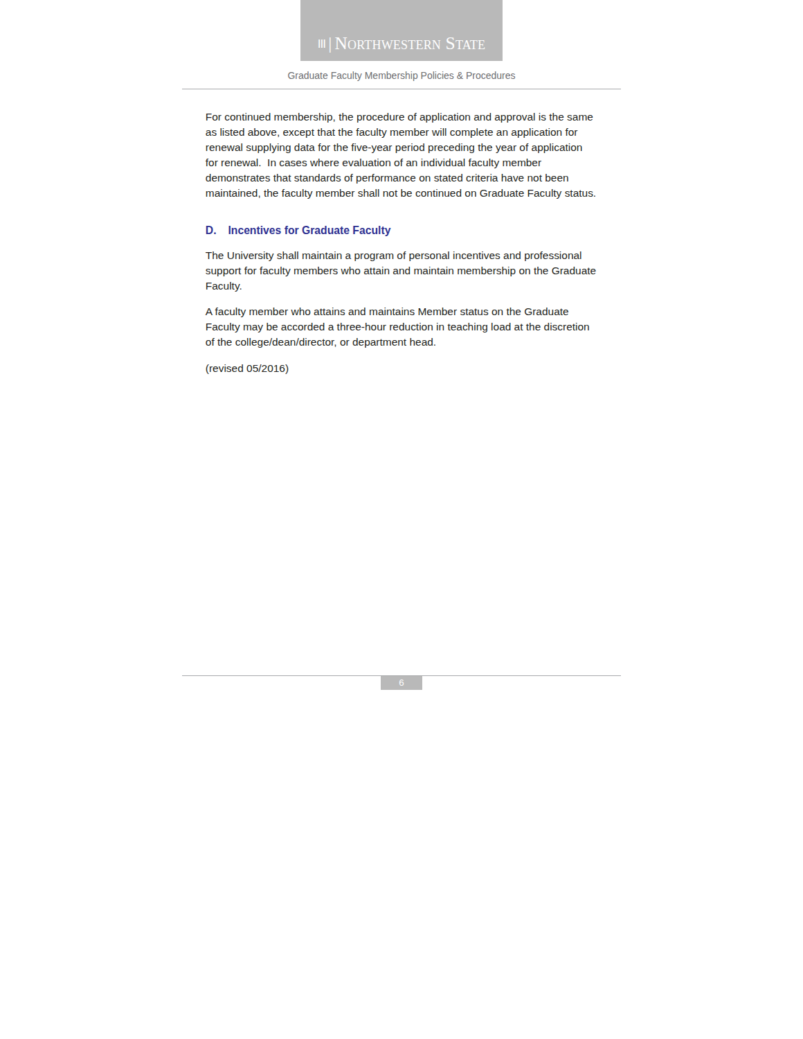III|Northwestern State
Graduate Faculty Membership Policies & Procedures
For continued membership, the procedure of application and approval is the same as listed above, except that the faculty member will complete an application for renewal supplying data for the five-year period preceding the year of application for renewal. In cases where evaluation of an individual faculty member demonstrates that standards of performance on stated criteria have not been maintained, the faculty member shall not be continued on Graduate Faculty status.
D. Incentives for Graduate Faculty
The University shall maintain a program of personal incentives and professional support for faculty members who attain and maintain membership on the Graduate Faculty.
A faculty member who attains and maintains Member status on the Graduate Faculty may be accorded a three-hour reduction in teaching load at the discretion of the college/dean/director, or department head.
(revised 05/2016)
6